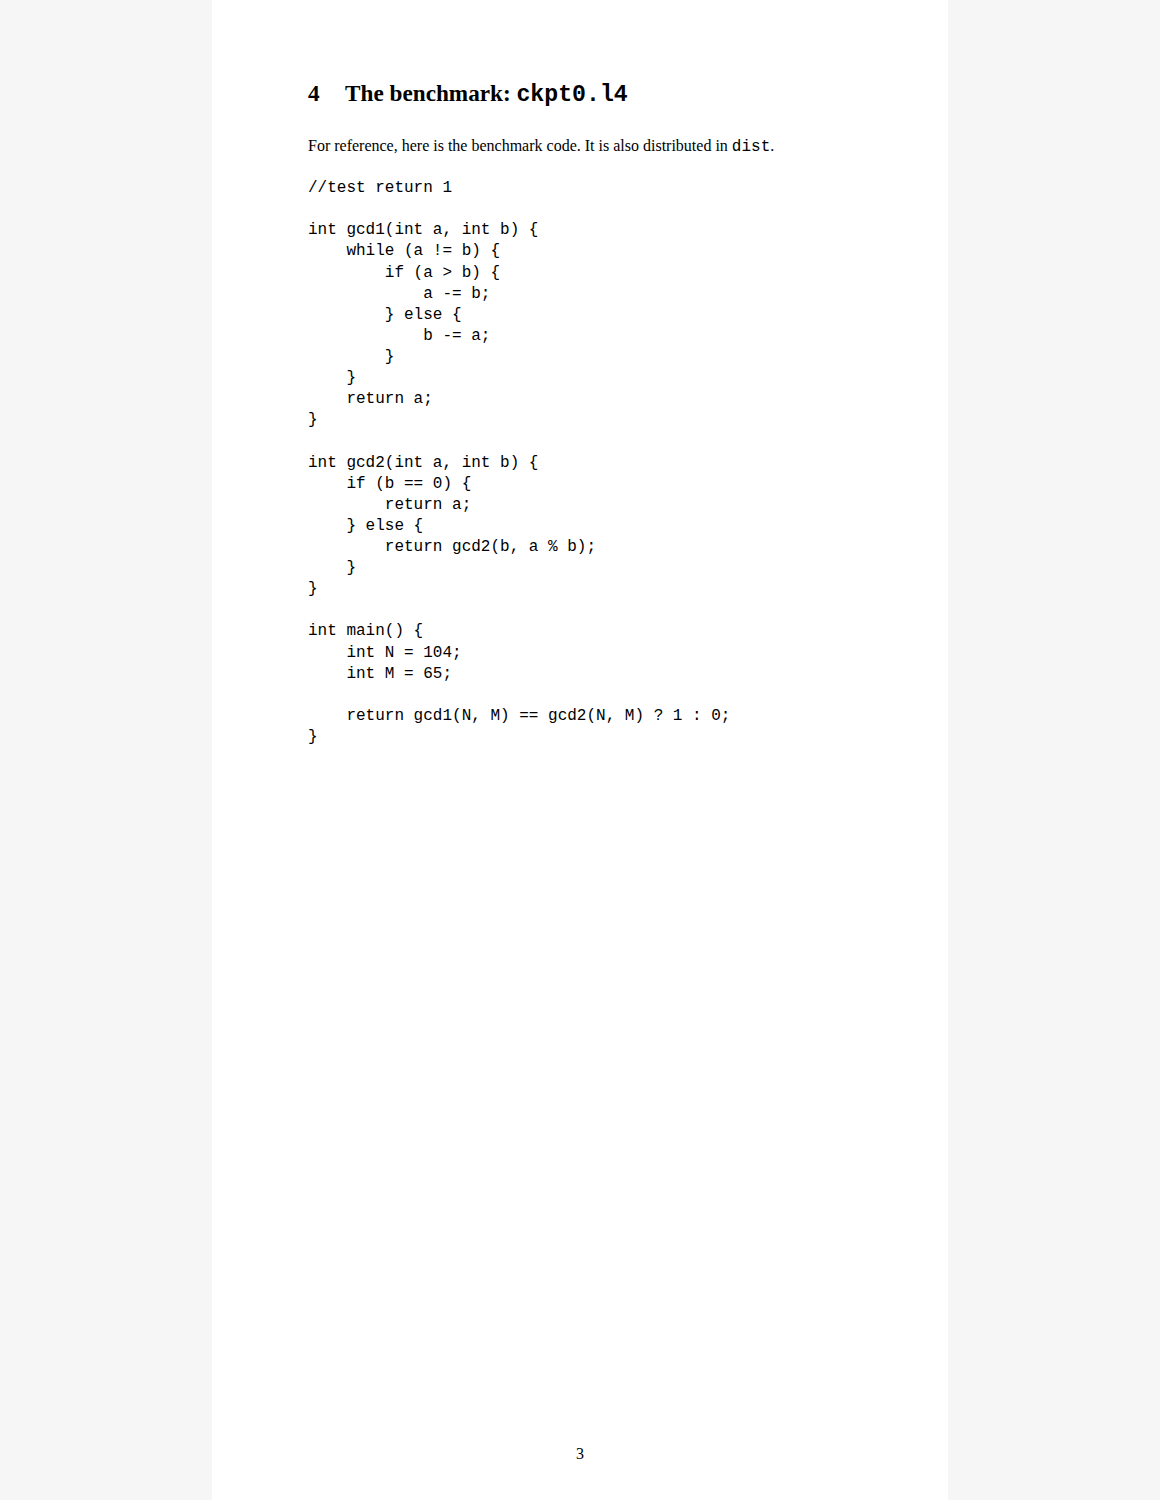4 The benchmark: ckpt0.l4
For reference, here is the benchmark code. It is also distributed in dist.
//test return 1

int gcd1(int a, int b) {
    while (a != b) {
        if (a > b) {
            a -= b;
        } else {
            b -= a;
        }
    }
    return a;
}

int gcd2(int a, int b) {
    if (b == 0) {
        return a;
    } else {
        return gcd2(b, a % b);
    }
}

int main() {
    int N = 104;
    int M = 65;

    return gcd1(N, M) == gcd2(N, M) ? 1 : 0;
}
3